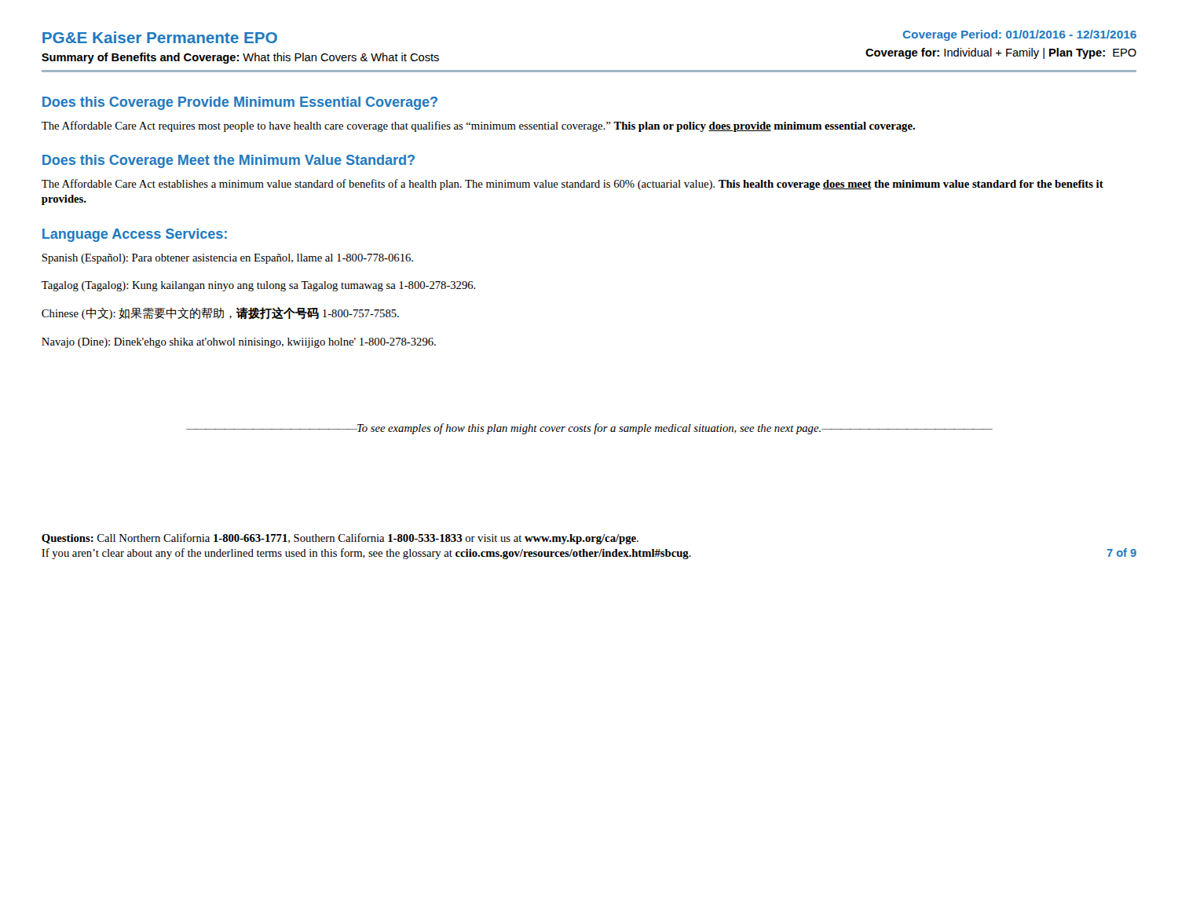PG&E Kaiser Permanente EPO
Summary of Benefits and Coverage: What this Plan Covers & What it Costs
Coverage Period: 01/01/2016 - 12/31/2016
Coverage for: Individual + Family | Plan Type: EPO
Does this Coverage Provide Minimum Essential Coverage?
The Affordable Care Act requires most people to have health care coverage that qualifies as “minimum essential coverage.” This plan or policy does provide minimum essential coverage.
Does this Coverage Meet the Minimum Value Standard?
The Affordable Care Act establishes a minimum value standard of benefits of a health plan. The minimum value standard is 60% (actuarial value). This health coverage does meet the minimum value standard for the benefits it provides.
Language Access Services:
Spanish (Español): Para obtener asistencia en Español, llame al 1-800-778-0616.
Tagalog (Tagalog): Kung kailangan ninyo ang tulong sa Tagalog tumawag sa 1-800-278-3296.
Chinese (中文): 如果需要中文的帮助，请拨打这个号码 1-800-757-7585.
Navajo (Dine): Dinek'ehgo shika at'ohwol ninisingo, kwiijigo holne' 1-800-278-3296.
——————————————————To see examples of how this plan might cover costs for a sample medical situation, see the next page.——————————————————
Questions: Call Northern California 1-800-663-1771, Southern California 1-800-533-1833 or visit us at www.my.kp.org/ca/pge.
If you aren’t clear about any of the underlined terms used in this form, see the glossary at cciio.cms.gov/resources/other/index.html#sbcug.
7 of 9